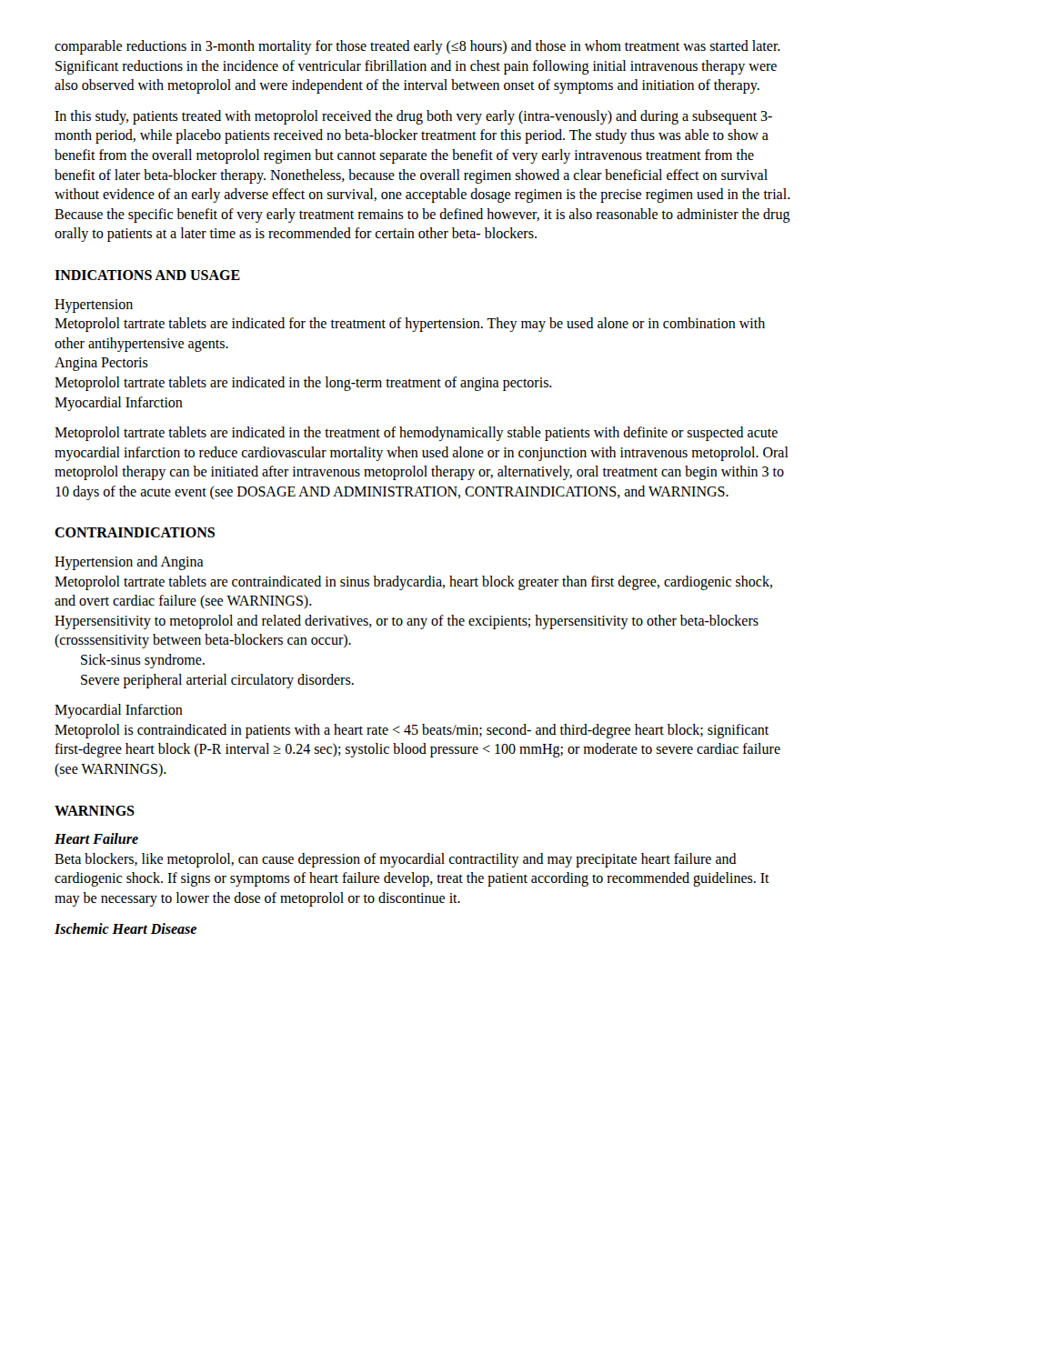comparable reductions in 3-month mortality for those treated early (≤8 hours) and those in whom treatment was started later. Significant reductions in the incidence of ventricular fibrillation and in chest pain following initial intravenous therapy were also observed with metoprolol and were independent of the interval between onset of symptoms and initiation of therapy.
In this study, patients treated with metoprolol received the drug both very early (intra-venously) and during a subsequent 3-month period, while placebo patients received no beta-blocker treatment for this period. The study thus was able to show a benefit from the overall metoprolol regimen but cannot separate the benefit of very early intravenous treatment from the benefit of later beta-blocker therapy. Nonetheless, because the overall regimen showed a clear beneficial effect on survival without evidence of an early adverse effect on survival, one acceptable dosage regimen is the precise regimen used in the trial. Because the specific benefit of very early treatment remains to be defined however, it is also reasonable to administer the drug orally to patients at a later time as is recommended for certain other beta- blockers.
INDICATIONS AND USAGE
Hypertension
Metoprolol tartrate tablets are indicated for the treatment of hypertension. They may be used alone or in combination with other antihypertensive agents.
Angina Pectoris
Metoprolol tartrate tablets are indicated in the long-term treatment of angina pectoris.
Myocardial Infarction
Metoprolol tartrate tablets are indicated in the treatment of hemodynamically stable patients with definite or suspected acute myocardial infarction to reduce cardiovascular mortality when used alone or in conjunction with intravenous metoprolol. Oral metoprolol therapy can be initiated after intravenous metoprolol therapy or, alternatively, oral treatment can begin within 3 to 10 days of the acute event (see DOSAGE AND ADMINISTRATION, CONTRAINDICATIONS, and WARNINGS.
CONTRAINDICATIONS
Hypertension and Angina
Metoprolol tartrate tablets are contraindicated in sinus bradycardia, heart block greater than first degree, cardiogenic shock, and overt cardiac failure (see WARNINGS).
Hypersensitivity to metoprolol and related derivatives, or to any of the excipients; hypersensitivity to other beta-blockers (crosssensitivity between beta-blockers can occur).
Sick-sinus syndrome.
Severe peripheral arterial circulatory disorders.
Myocardial Infarction
Metoprolol is contraindicated in patients with a heart rate < 45 beats/min; second- and third-degree heart block; significant first-degree heart block (P-R interval ≥ 0.24 sec); systolic blood pressure < 100 mmHg; or moderate to severe cardiac failure (see WARNINGS).
WARNINGS
Heart Failure
Beta blockers, like metoprolol, can cause depression of myocardial contractility and may precipitate heart failure and cardiogenic shock. If signs or symptoms of heart failure develop, treat the patient according to recommended guidelines. It may be necessary to lower the dose of metoprolol or to discontinue it.
Ischemic Heart Disease